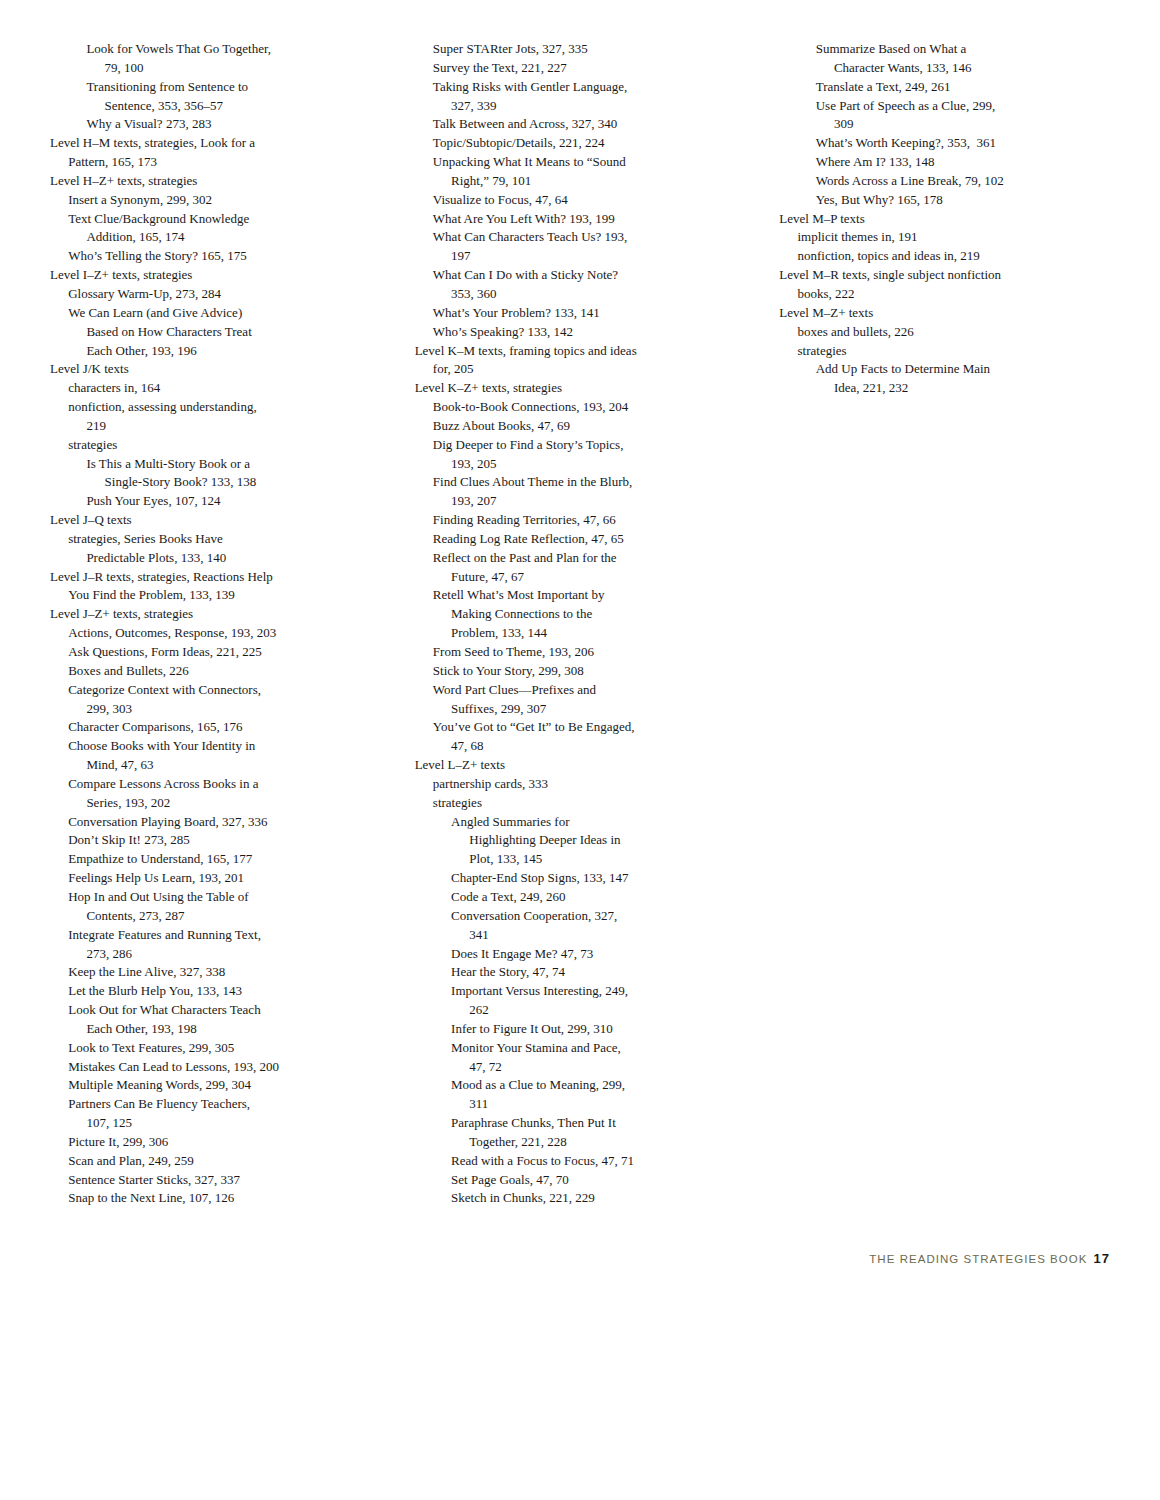Look for Vowels That Go Together,
79, 100
Transitioning from Sentence to
Sentence, 353, 356–57
Why a Visual? 273, 283
Level H–M texts, strategies, Look for a
Pattern, 165, 173
Level H–Z+ texts, strategies
Insert a Synonym, 299, 302
Text Clue/Background Knowledge
Addition, 165, 174
Who’s Telling the Story? 165, 175
Level I–Z+ texts, strategies
Glossary Warm-Up, 273, 284
We Can Learn (and Give Advice)
Based on How Characters Treat
Each Other, 193, 196
Level J/K texts
characters in, 164
nonfiction, assessing understanding,
219
strategies
Is This a Multi-Story Book or a
Single-Story Book? 133, 138
Push Your Eyes, 107, 124
Level J–Q texts
strategies, Series Books Have
Predictable Plots, 133, 140
Level J–R texts, strategies, Reactions Help
You Find the Problem, 133, 139
Level J–Z+ texts, strategies
Actions, Outcomes, Response, 193, 203
Ask Questions, Form Ideas, 221, 225
Boxes and Bullets, 226
Categorize Context with Connectors,
299, 303
Character Comparisons, 165, 176
Choose Books with Your Identity in
Mind, 47, 63
Compare Lessons Across Books in a
Series, 193, 202
Conversation Playing Board, 327, 336
Don’t Skip It! 273, 285
Empathize to Understand, 165, 177
Feelings Help Us Learn, 193, 201
Hop In and Out Using the Table of
Contents, 273, 287
Integrate Features and Running Text,
273, 286
Keep the Line Alive, 327, 338
Let the Blurb Help You, 133, 143
Look Out for What Characters Teach
Each Other, 193, 198
Look to Text Features, 299, 305
Mistakes Can Lead to Lessons, 193, 200
Multiple Meaning Words, 299, 304
Partners Can Be Fluency Teachers,
107, 125
Picture It, 299, 306
Scan and Plan, 249, 259
Sentence Starter Sticks, 327, 337
Snap to the Next Line, 107, 126
Super STARter Jots, 327, 335
Survey the Text, 221, 227
Taking Risks with Gentler Language,
327, 339
Talk Between and Across, 327, 340
Topic/Subtopic/Details, 221, 224
Unpacking What It Means to “Sound
Right,” 79, 101
Visualize to Focus, 47, 64
What Are You Left With? 193, 199
What Can Characters Teach Us? 193,
197
What Can I Do with a Sticky Note?
353, 360
What’s Your Problem? 133, 141
Who’s Speaking? 133, 142
Level K–M texts, framing topics and ideas
for, 205
Level K–Z+ texts, strategies
Book-to-Book Connections, 193, 204
Buzz About Books, 47, 69
Dig Deeper to Find a Story’s Topics,
193, 205
Find Clues About Theme in the Blurb,
193, 207
Finding Reading Territories, 47, 66
Reading Log Rate Reflection, 47, 65
Reflect on the Past and Plan for the
Future, 47, 67
Retell What’s Most Important by
Making Connections to the
Problem, 133, 144
From Seed to Theme, 193, 206
Stick to Your Story, 299, 308
Word Part Clues—Prefixes and
Suffixes, 299, 307
You’ve Got to “Get It” to Be Engaged,
47, 68
Level L–Z+ texts
partnership cards, 333
strategies
Angled Summaries for
Highlighting Deeper Ideas in
Plot, 133, 145
Chapter-End Stop Signs, 133, 147
Code a Text, 249, 260
Conversation Cooperation, 327,
341
Does It Engage Me? 47, 73
Hear the Story, 47, 74
Important Versus Interesting, 249,
262
Infer to Figure It Out, 299, 310
Monitor Your Stamina and Pace,
47, 72
Mood as a Clue to Meaning, 299,
311
Paraphrase Chunks, Then Put It
Together, 221, 228
Read with a Focus to Focus, 47, 71
Set Page Goals, 47, 70
Sketch in Chunks, 221, 229
Summarize Based on What a
Character Wants, 133, 146
Translate a Text, 249, 261
Use Part of Speech as a Clue, 299,
309
What’s Worth Keeping?, 353, 361
Where Am I? 133, 148
Words Across a Line Break, 79, 102
Yes, But Why? 165, 178
Level M–P texts
implicit themes in, 191
nonfiction, topics and ideas in, 219
Level M–R texts, single subject nonfiction
books, 222
Level M–Z+ texts
boxes and bullets, 226
strategies
Add Up Facts to Determine Main
Idea, 221, 232
THE READING STRATEGIES BOOK17